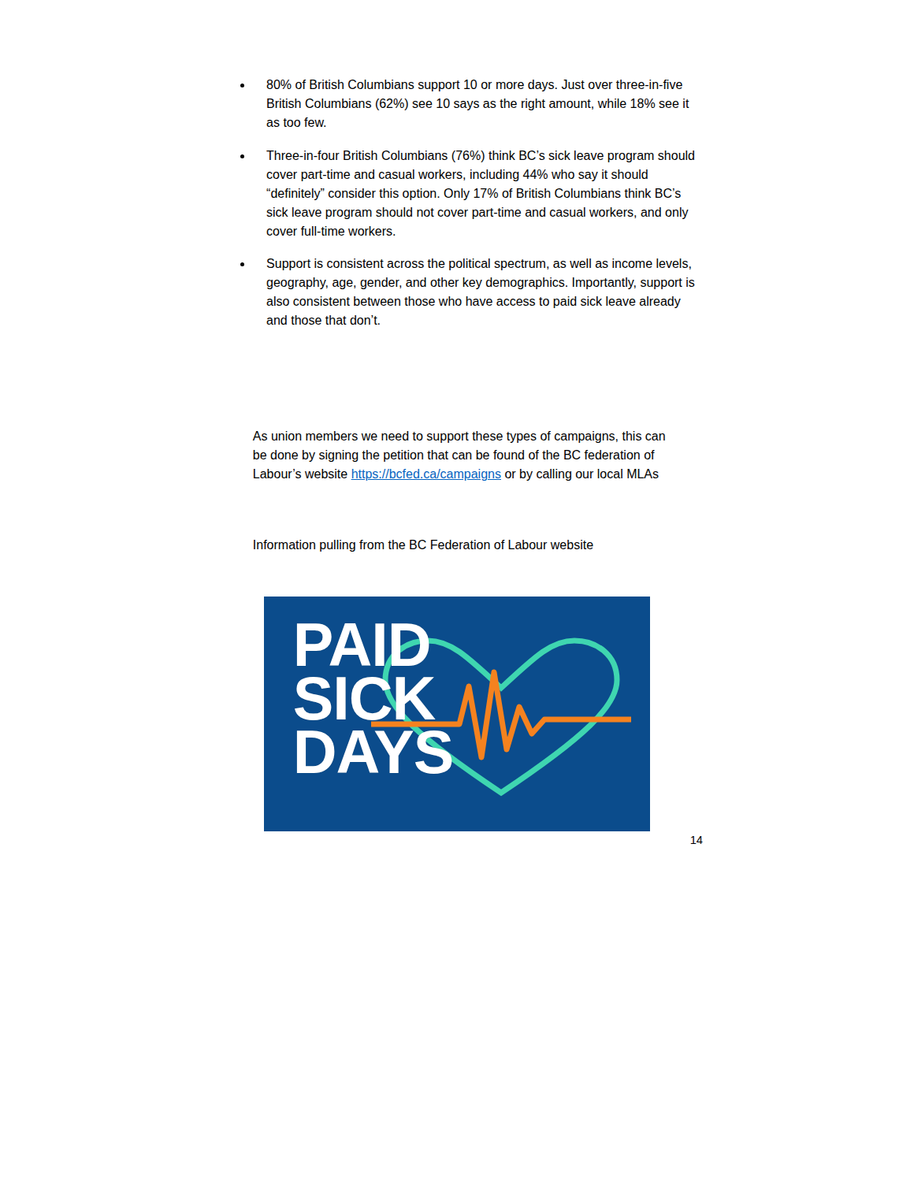80% of British Columbians support 10 or more days. Just over three-in-five British Columbians (62%) see 10 says as the right amount, while 18% see it as too few.
Three-in-four British Columbians (76%) think BC’s sick leave program should cover part-time and casual workers, including 44% who say it should “definitely” consider this option. Only 17% of British Columbians think BC’s sick leave program should not cover part-time and casual workers, and only cover full-time workers.
Support is consistent across the political spectrum, as well as income levels, geography, age, gender, and other key demographics. Importantly, support is also consistent between those who have access to paid sick leave already and those that don’t.
As union members we need to support these types of campaigns, this can be done by signing the petition that can be found of the BC federation of Labour’s website https://bcfed.ca/campaigns or by calling our local MLAs
Information pulling from the BC Federation of Labour website
PAID
SICK
DAYS
14